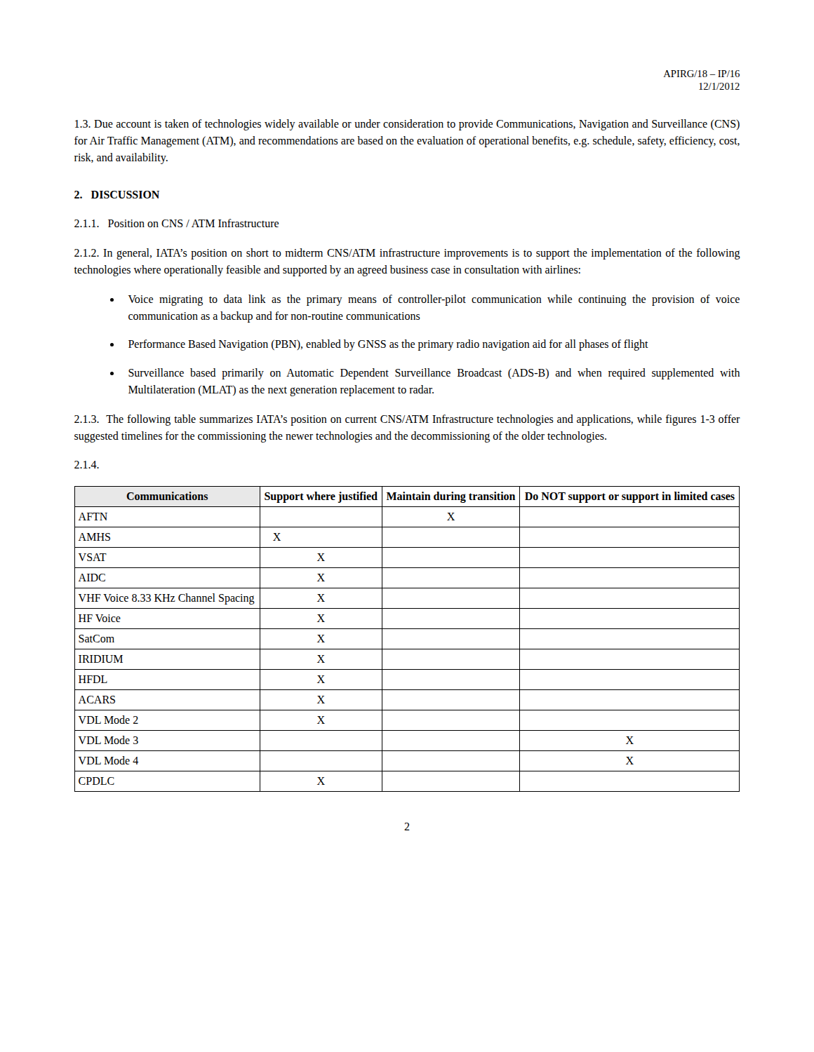APIRG/18 – IP/16
12/1/2012
1.3. Due account is taken of technologies widely available or under consideration to provide Communications, Navigation and Surveillance (CNS) for Air Traffic Management (ATM), and recommendations are based on the evaluation of operational benefits, e.g. schedule, safety, efficiency, cost, risk, and availability.
2. DISCUSSION
2.1.1. Position on CNS / ATM Infrastructure
2.1.2. In general, IATA’s position on short to midterm CNS/ATM infrastructure improvements is to support the implementation of the following technologies where operationally feasible and supported by an agreed business case in consultation with airlines:
Voice migrating to data link as the primary means of controller-pilot communication while continuing the provision of voice communication as a backup and for non-routine communications
Performance Based Navigation (PBN), enabled by GNSS as the primary radio navigation aid for all phases of flight
Surveillance based primarily on Automatic Dependent Surveillance Broadcast (ADS-B) and when required supplemented with Multilateration (MLAT) as the next generation replacement to radar.
2.1.3. The following table summarizes IATA’s position on current CNS/ATM Infrastructure technologies and applications, while figures 1-3 offer suggested timelines for the commissioning the newer technologies and the decommissioning of the older technologies.
2.1.4.
| Communications | Support where justified | Maintain during transition | Do NOT support or support in limited cases |
| --- | --- | --- | --- |
| AFTN | | X | |
| AMHS | X | | |
| VSAT | X | | |
| AIDC | X | | |
| VHF Voice 8.33 KHz Channel Spacing | X | | |
| HF Voice | X | | |
| SatCom | X | | |
| IRIDIUM | X | | |
| HFDL | X | | |
| ACARS | X | | |
| VDL Mode 2 | X | | |
| VDL Mode 3 | | | X |
| VDL Mode 4 | | | X |
| CPDLC | X | | |
2